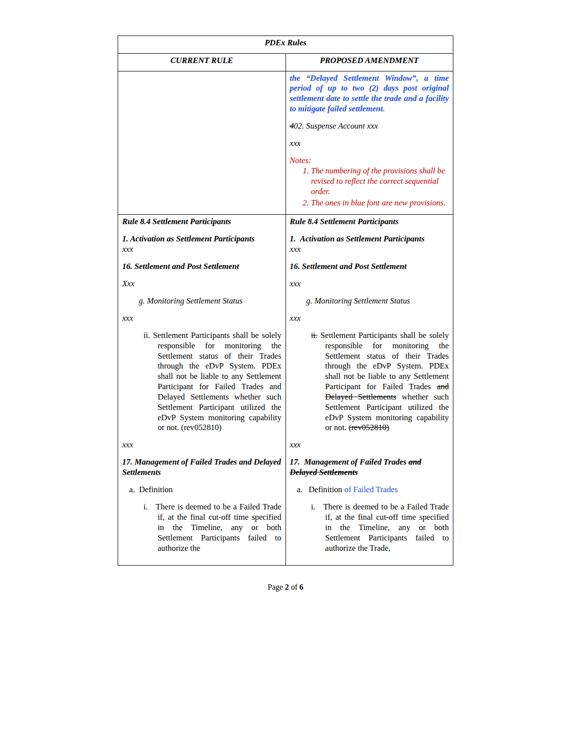| PDEx Rules |
| CURRENT RULE | PROPOSED AMENDMENT |
| | the “Delayed Settlement Window”, a time period of up to two (2) days post original settlement date to settle the trade and a facility to mitigate failed settlement. 4 02. Suspense Account xxx xxx Notes: The numbering of the provisions shall be revised to reflect the correct sequential order. The ones in blue font are new provisions. |
| Rule 8.4 Settlement Participants 1. Activation as Settlement Participants xxx 16. Settlement and Post Settlement Xxx g. Monitoring Settlement Status xxx ii. Settlement Participants shall be solely responsible for monitoring the Settlement status of their Trades through the eDvP System. PDEx shall not be liable to any Settlement Participant for Failed Trades and Delayed Settlements whether such Settlement Participant utilized the eDvP System monitoring capability or not. (rev052810) xxx 17. Management of Failed Trades and Delayed Settlements a. Definition i. There is deemed to be a Failed Trade if, at the final cut-off time specified in the Timeline, any or both Settlement Participants failed to authorize the | Rule 8.4 Settlement Participants 1. Activation as Settlement Participants xxx 16. Settlement and Post Settlement xxx g. Monitoring Settlement Status xxx ii. Settlement Participants shall be solely responsible for monitoring the Settlement status of their Trades through the eDvP System. PDEx shall not be liable to any Settlement Participant for Failed Trades and Delayed Settlements whether such Settlement Participant utilized the eDvP System monitoring capability or not. (rev052810) xxx 17. Management of Failed Trades and Delayed Settlements a. Definition of Failed Trades i. There is deemed to be a Failed Trade if, at the final cut-off time specified in the Timeline, any or both Settlement Participants failed to authorize the Trade, |
Page 2 of 6